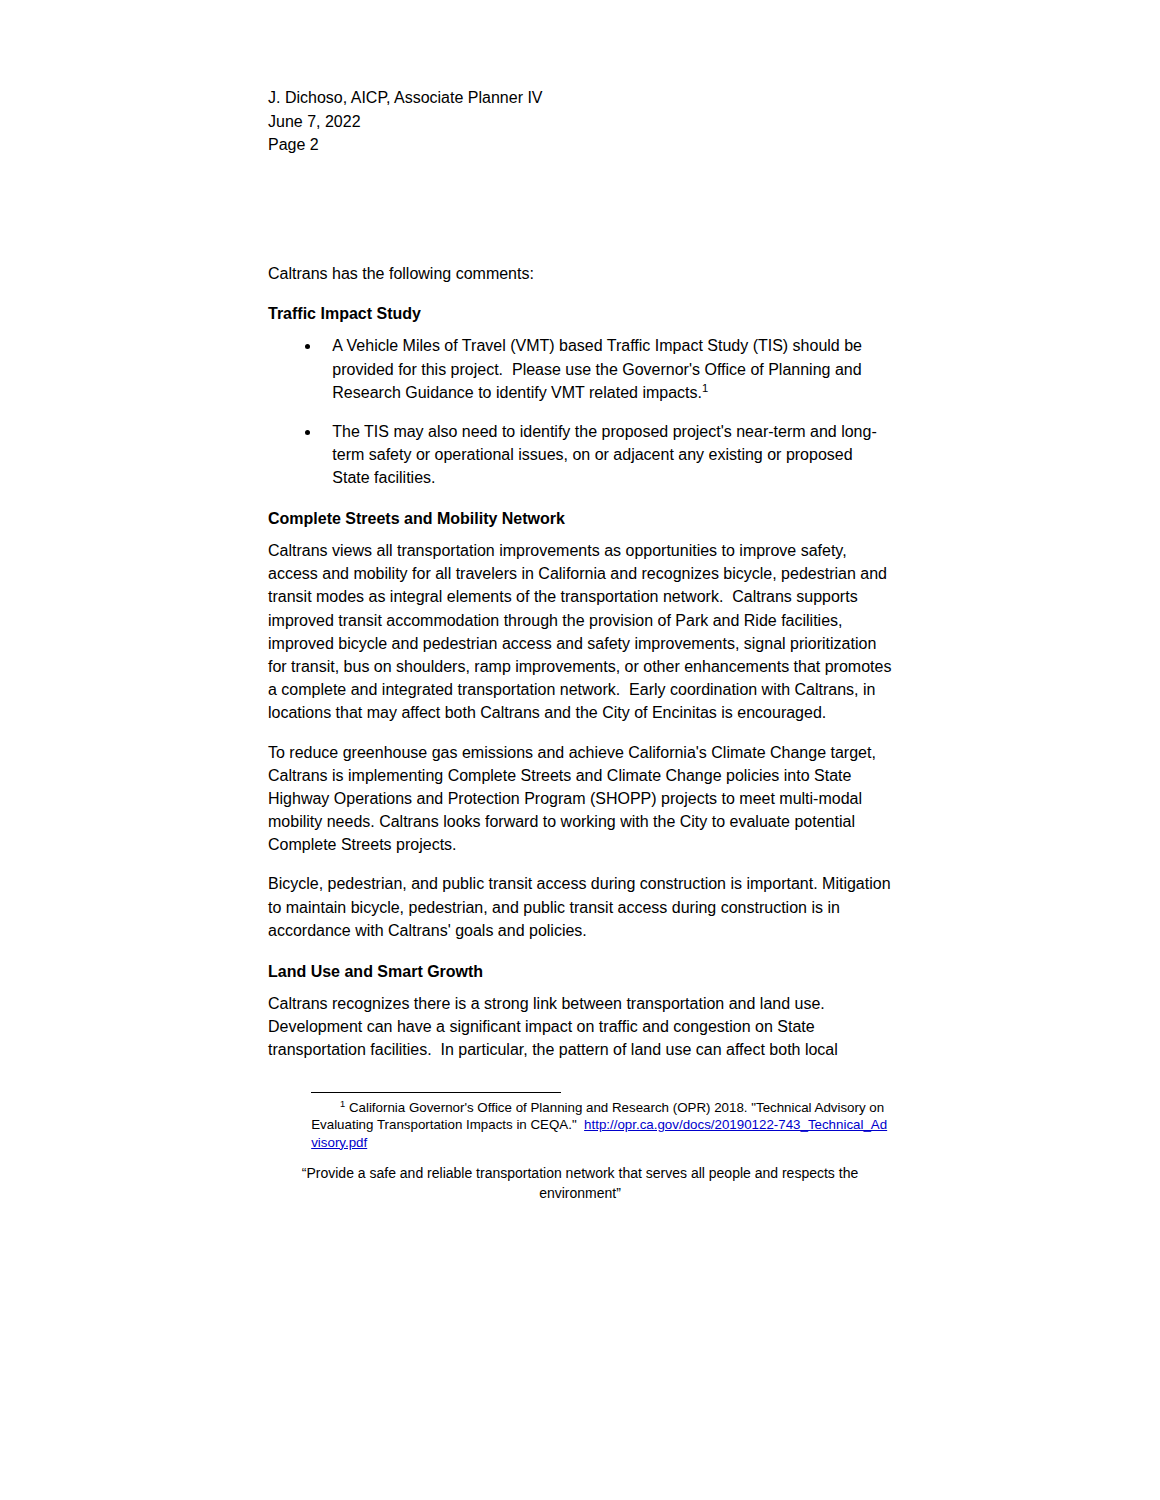J. Dichoso, AICP, Associate Planner IV
June 7, 2022
Page 2
Caltrans has the following comments:
Traffic Impact Study
A Vehicle Miles of Travel (VMT) based Traffic Impact Study (TIS) should be provided for this project. Please use the Governor's Office of Planning and Research Guidance to identify VMT related impacts.1
The TIS may also need to identify the proposed project's near-term and long-term safety or operational issues, on or adjacent any existing or proposed State facilities.
Complete Streets and Mobility Network
Caltrans views all transportation improvements as opportunities to improve safety, access and mobility for all travelers in California and recognizes bicycle, pedestrian and transit modes as integral elements of the transportation network. Caltrans supports improved transit accommodation through the provision of Park and Ride facilities, improved bicycle and pedestrian access and safety improvements, signal prioritization for transit, bus on shoulders, ramp improvements, or other enhancements that promotes a complete and integrated transportation network. Early coordination with Caltrans, in locations that may affect both Caltrans and the City of Encinitas is encouraged.
To reduce greenhouse gas emissions and achieve California's Climate Change target, Caltrans is implementing Complete Streets and Climate Change policies into State Highway Operations and Protection Program (SHOPP) projects to meet multi-modal mobility needs. Caltrans looks forward to working with the City to evaluate potential Complete Streets projects.
Bicycle, pedestrian, and public transit access during construction is important. Mitigation to maintain bicycle, pedestrian, and public transit access during construction is in accordance with Caltrans' goals and policies.
Land Use and Smart Growth
Caltrans recognizes there is a strong link between transportation and land use. Development can have a significant impact on traffic and congestion on State transportation facilities. In particular, the pattern of land use can affect both local
1 California Governor's Office of Planning and Research (OPR) 2018. "Technical Advisory on Evaluating Transportation Impacts in CEQA." http://opr.ca.gov/docs/20190122-743_Technical_Advisory.pdf
“Provide a safe and reliable transportation network that serves all people and respects the environment”